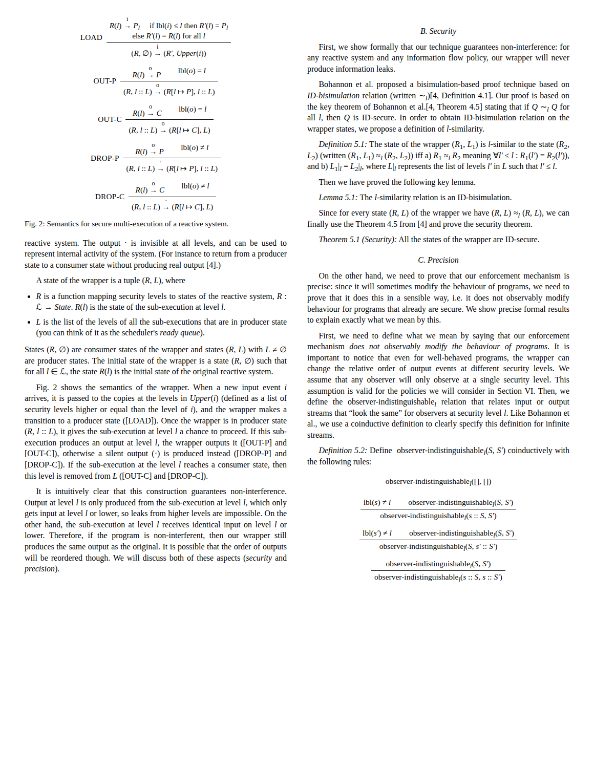LOAD R(l) i → Pl if lbl(i) ≤ l then R′(l) = Pl else R′(l) = R(l) for all l (R, ∅) i → (R′, Upper(i))
OUT-P R(l) o → P lbl(o) = l (R, l :: L) o → (R[l ↦ P], l :: L)
OUT-C R(l) o → C lbl(o) = l (R, l :: L) o → (R[l ↦ C], L)
DROP-P R(l) o → P lbl(o) ≠ l (R, l :: L) · → (R[l ↦ P], l :: L)
DROP-C R(l) o → C lbl(o) ≠ l (R, l :: L) · → (R[l ↦ C], L)
Fig. 2: Semantics for secure multi-execution of a reactive system.
reactive system. The output · is invisible at all levels, and can be used to represent internal activity of the system. (For instance to return from a producer state to a consumer state without producing real output [4].)
A state of the wrapper is a tuple (R, L), where
R is a function mapping security levels to states of the reactive system, R : ℒ → State. R(l) is the state of the sub-execution at level l.
L is the list of the levels of all the sub-executions that are in producer state (you can think of it as the scheduler's ready queue).
States (R, ∅) are consumer states of the wrapper and states (R, L) with L ≠ ∅ are producer states. The initial state of the wrapper is a state (R, ∅) such that for all l ∈ ℒ, the state R(l) is the initial state of the original reactive system.
Fig. 2 shows the semantics of the wrapper. When a new input event i arrives, it is passed to the copies at the levels in Upper(i) (defined as a list of security levels higher or equal than the level of i), and the wrapper makes a transition to a producer state ([LOAD]). Once the wrapper is in producer state (R, l :: L), it gives the sub-execution at level l a chance to proceed. If this sub-execution produces an output at level l, the wrapper outputs it ([OUT-P] and [OUT-C]), otherwise a silent output (·) is produced instead ([DROP-P] and [DROP-C]). If the sub-execution at the level l reaches a consumer state, then this level is removed from L ([OUT-C] and [DROP-C]).
It is intuitively clear that this construction guarantees non-interference. Output at level l is only produced from the sub-execution at level l, which only gets input at level l or lower, so leaks from higher levels are impossible. On the other hand, the sub-execution at level l receives identical input on level l or lower. Therefore, if the program is non-interferent, then our wrapper still produces the same output as the original. It is possible that the order of outputs will be reordered though. We will discuss both of these aspects (security and precision).
B. Security
First, we show formally that our technique guarantees non-interference: for any reactive system and any information flow policy, our wrapper will never produce information leaks.
Bohannon et al. proposed a bisimulation-based proof technique based on ID-bisimulation relation (written ∼l)[4, Definition 4.1]. Our proof is based on the key theorem of Bohannon et al.[4, Theorem 4.5] stating that if Q ∼l Q for all l, then Q is ID-secure. In order to obtain ID-bisimulation relation on the wrapper states, we propose a definition of l-similarity.
Definition 5.1: The state of the wrapper (R1, L1) is l-similar to the state (R2, L2) (written (R1, L1) ≈l (R2, L2)) iff a) R1 ≈l R2 meaning ∀l′ ≤ l : R1(l′) = R2(l′)), and b) L1|l = L2|l, where L|l represents the list of levels l′ in L such that l′ ≤ l.
Then we have proved the following key lemma.
Lemma 5.1: The l-similarity relation is an ID-bisimulation.
Since for every state (R, L) of the wrapper we have (R, L) ≈l (R, L), we can finally use the Theorem 4.5 from [4] and prove the security theorem.
Theorem 5.1 (Security): All the states of the wrapper are ID-secure.
C. Precision
On the other hand, we need to prove that our enforcement mechanism is precise: since it will sometimes modify the behaviour of programs, we need to prove that it does this in a sensible way, i.e. it does not observably modify behaviour for programs that already are secure. We show precise formal results to explain exactly what we mean by this.
First, we need to define what we mean by saying that our enforcement mechanism does not observably modify the behaviour of programs. It is important to notice that even for well-behaved programs, the wrapper can change the relative order of output events at different security levels. We assume that any observer will only observe at a single security level. This assumption is valid for the policies we will consider in Section VI. Then, we define the observer-indistinguishablel relation that relates input or output streams that “look the same” for observers at security level l. Like Bohannon et al., we use a coinductive definition to clearly specify this definition for infinite streams.
Definition 5.2: Define observer-indistinguishablel(S, S′) coinductively with the following rules:
observer-indistinguishablel([], [])
lbl(s) ≠ l observer-indistinguishablel(S, S′) observer-indistinguishablel(s :: S, S′)
lbl(s′) ≠ l observer-indistinguishablel(S, S′) observer-indistinguishablel(S, s′ :: S′)
observer-indistinguishablel(S, S′) observer-indistinguishablel(s :: S, s :: S′)